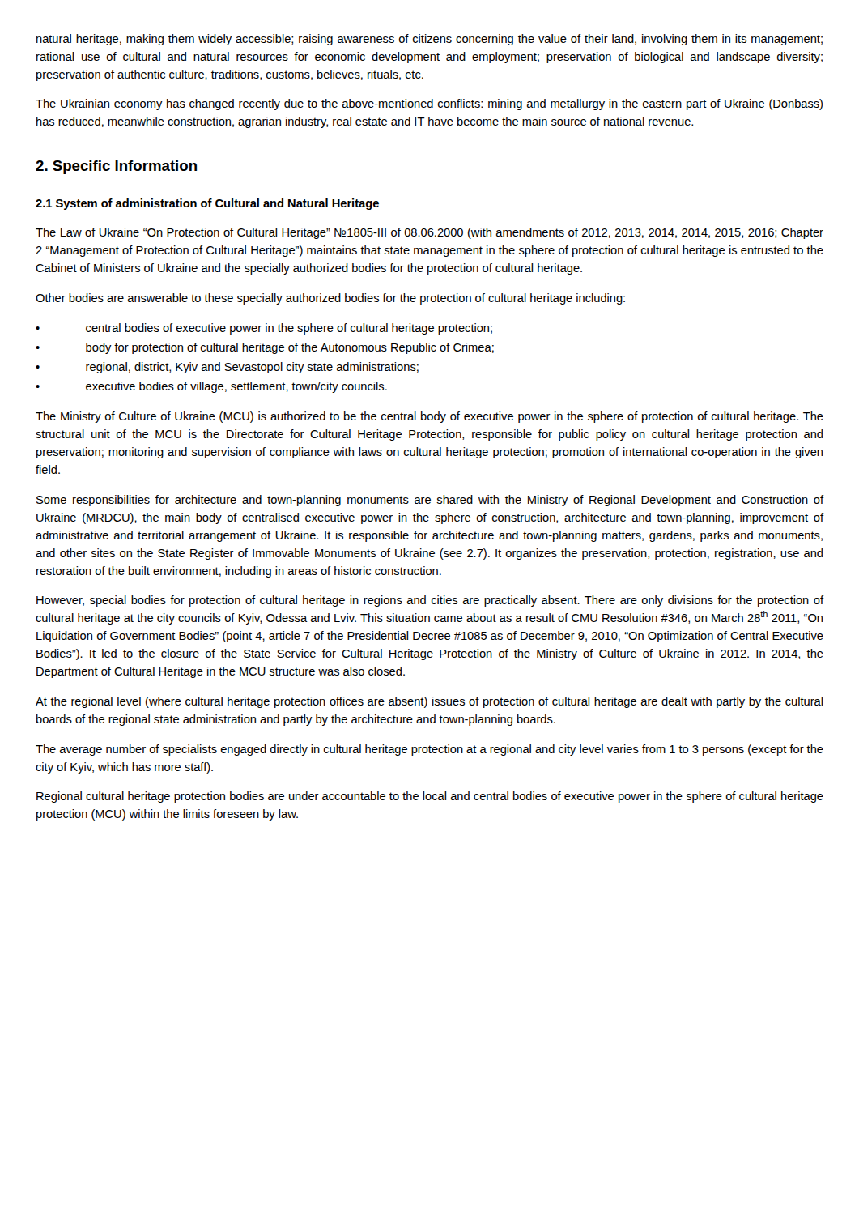natural heritage, making them widely accessible; raising awareness of citizens concerning the value of their land, involving them in its management; rational use of cultural and natural resources for economic development and employment; preservation of biological and landscape diversity; preservation of authentic culture, traditions, customs, believes, rituals, etc.
The Ukrainian economy has changed recently due to the above-mentioned conflicts: mining and metallurgy in the eastern part of Ukraine (Donbass) has reduced, meanwhile construction, agrarian industry, real estate and IT have become the main source of national revenue.
2. Specific Information
2.1 System of administration of Cultural and Natural Heritage
The Law of Ukraine “On Protection of Cultural Heritage” №1805-III of 08.06.2000 (with amendments of 2012, 2013, 2014, 2014, 2015, 2016; Chapter 2 “Management of Protection of Cultural Heritage”) maintains that state management in the sphere of protection of cultural heritage is entrusted to the Cabinet of Ministers of Ukraine and the specially authorized bodies for the protection of cultural heritage.
Other bodies are answerable to these specially authorized bodies for the protection of cultural heritage including:
central bodies of executive power in the sphere of cultural heritage protection;
body for protection of cultural heritage of the Autonomous Republic of Crimea;
regional, district, Kyiv and Sevastopol city state administrations;
executive bodies of village, settlement, town/city councils.
The Ministry of Culture of Ukraine (MCU) is authorized to be the central body of executive power in the sphere of protection of cultural heritage. The structural unit of the MCU is the Directorate for Cultural Heritage Protection, responsible for public policy on cultural heritage protection and preservation; monitoring and supervision of compliance with laws on cultural heritage protection; promotion of international co-operation in the given field.
Some responsibilities for architecture and town-planning monuments are shared with the Ministry of Regional Development and Construction of Ukraine (MRDCU), the main body of centralised executive power in the sphere of construction, architecture and town-planning, improvement of administrative and territorial arrangement of Ukraine. It is responsible for architecture and town-planning matters, gardens, parks and monuments, and other sites on the State Register of Immovable Monuments of Ukraine (see 2.7). It organizes the preservation, protection, registration, use and restoration of the built environment, including in areas of historic construction.
However, special bodies for protection of cultural heritage in regions and cities are practically absent. There are only divisions for the protection of cultural heritage at the city councils of Kyiv, Odessa and Lviv. This situation came about as a result of CMU Resolution #346, on March 28th 2011, “On Liquidation of Government Bodies” (point 4, article 7 of the Presidential Decree #1085 as of December 9, 2010, “On Optimization of Central Executive Bodies”). It led to the closure of the State Service for Cultural Heritage Protection of the Ministry of Culture of Ukraine in 2012. In 2014, the Department of Cultural Heritage in the MCU structure was also closed.
At the regional level (where cultural heritage protection offices are absent) issues of protection of cultural heritage are dealt with partly by the cultural boards of the regional state administration and partly by the architecture and town-planning boards.
The average number of specialists engaged directly in cultural heritage protection at a regional and city level varies from 1 to 3 persons (except for the city of Kyiv, which has more staff).
Regional cultural heritage protection bodies are under accountable to the local and central bodies of executive power in the sphere of cultural heritage protection (MCU) within the limits foreseen by law.